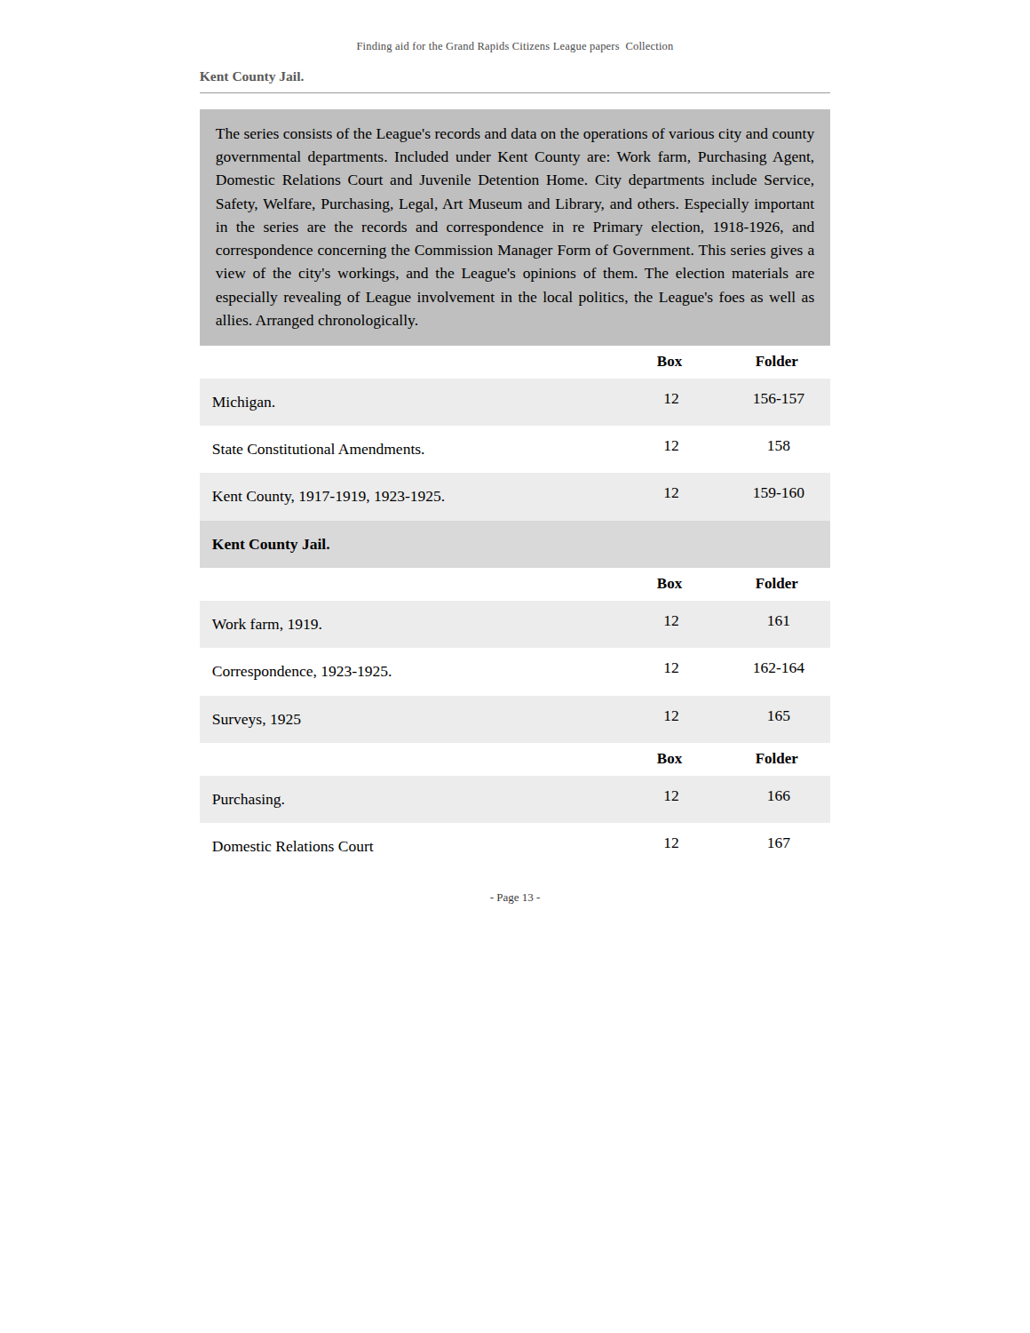Finding aid for the Grand Rapids Citizens League papers Collection
Kent County Jail.
The series consists of the League's records and data on the operations of various city and county governmental departments. Included under Kent County are: Work farm, Purchasing Agent, Domestic Relations Court and Juvenile Detention Home. City departments include Service, Safety, Welfare, Purchasing, Legal, Art Museum and Library, and others. Especially important in the series are the records and correspondence in re Primary election, 1918-1926, and correspondence concerning the Commission Manager Form of Government. This series gives a view of the city's workings, and the League's opinions of them. The election materials are especially revealing of League involvement in the local politics, the League's foes as well as allies. Arranged chronologically.
| | Box | Folder |
| --- | --- | --- |
| Michigan. | 12 | 156-157 |
| State Constitutional Amendments. | 12 | 158 |
| Kent County, 1917-1919, 1923-1925. | 12 | 159-160 |
| Kent County Jail. |
| | Box | Folder |
| Work farm, 1919. | 12 | 161 |
| Correspondence, 1923-1925. | 12 | 162-164 |
| Surveys, 1925 | 12 | 165 |
| | Box | Folder |
| Purchasing. | 12 | 166 |
| Domestic Relations Court | 12 | 167 |
- Page 13 -